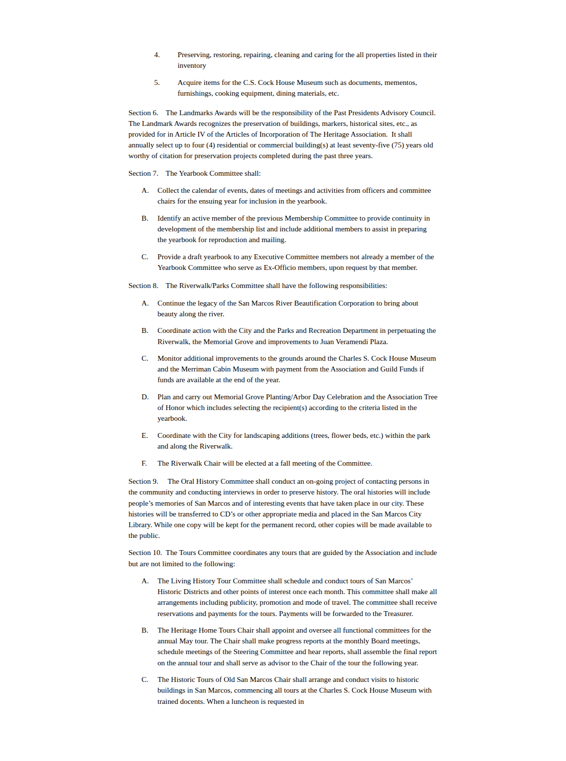4. Preserving, restoring, repairing, cleaning and caring for the all properties listed in their inventory
5. Acquire items for the C.S. Cock House Museum such as documents, mementos, furnishings, cooking equipment, dining materials, etc.
Section 6. The Landmarks Awards will be the responsibility of the Past Presidents Advisory Council. The Landmark Awards recognizes the preservation of buildings, markers, historical sites, etc., as provided for in Article IV of the Articles of Incorporation of The Heritage Association. It shall annually select up to four (4) residential or commercial building(s) at least seventy-five (75) years old worthy of citation for preservation projects completed during the past three years.
Section 7. The Yearbook Committee shall:
A. Collect the calendar of events, dates of meetings and activities from officers and committee chairs for the ensuing year for inclusion in the yearbook.
B. Identify an active member of the previous Membership Committee to provide continuity in development of the membership list and include additional members to assist in preparing the yearbook for reproduction and mailing.
C. Provide a draft yearbook to any Executive Committee members not already a member of the Yearbook Committee who serve as Ex-Officio members, upon request by that member.
Section 8. The Riverwalk/Parks Committee shall have the following responsibilities:
A. Continue the legacy of the San Marcos River Beautification Corporation to bring about beauty along the river.
B. Coordinate action with the City and the Parks and Recreation Department in perpetuating the Riverwalk, the Memorial Grove and improvements to Juan Veramendi Plaza.
C. Monitor additional improvements to the grounds around the Charles S. Cock House Museum and the Merriman Cabin Museum with payment from the Association and Guild Funds if funds are available at the end of the year.
D. Plan and carry out Memorial Grove Planting/Arbor Day Celebration and the Association Tree of Honor which includes selecting the recipient(s) according to the criteria listed in the yearbook.
E. Coordinate with the City for landscaping additions (trees, flower beds, etc.) within the park and along the Riverwalk.
F. The Riverwalk Chair will be elected at a fall meeting of the Committee.
Section 9. The Oral History Committee shall conduct an on-going project of contacting persons in the community and conducting interviews in order to preserve history. The oral histories will include people’s memories of San Marcos and of interesting events that have taken place in our city. These histories will be transferred to CD’s or other appropriate media and placed in the San Marcos City Library. While one copy will be kept for the permanent record, other copies will be made available to the public.
Section 10. The Tours Committee coordinates any tours that are guided by the Association and include but are not limited to the following:
A. The Living History Tour Committee shall schedule and conduct tours of San Marcos’ Historic Districts and other points of interest once each month. This committee shall make all arrangements including publicity, promotion and mode of travel. The committee shall receive reservations and payments for the tours. Payments will be forwarded to the Treasurer.
B. The Heritage Home Tours Chair shall appoint and oversee all functional committees for the annual May tour. The Chair shall make progress reports at the monthly Board meetings, schedule meetings of the Steering Committee and hear reports, shall assemble the final report on the annual tour and shall serve as advisor to the Chair of the tour the following year.
C. The Historic Tours of Old San Marcos Chair shall arrange and conduct visits to historic buildings in San Marcos, commencing all tours at the Charles S. Cock House Museum with trained docents. When a luncheon is requested in